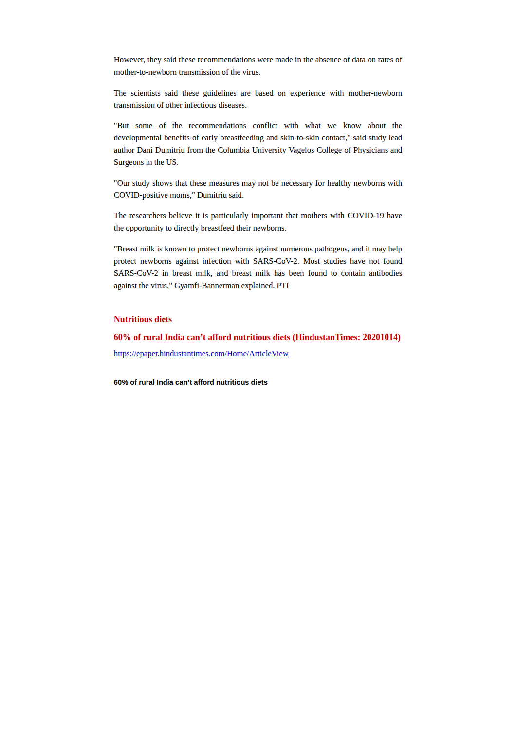However, they said these recommendations were made in the absence of data on rates of mother-to-newborn transmission of the virus.
The scientists said these guidelines are based on experience with mother-newborn transmission of other infectious diseases.
"But some of the recommendations conflict with what we know about the developmental benefits of early breastfeeding and skin-to-skin contact," said study lead author Dani Dumitriu from the Columbia University Vagelos College of Physicians and Surgeons in the US.
"Our study shows that these measures may not be necessary for healthy newborns with COVID-positive moms," Dumitriu said.
The researchers believe it is particularly important that mothers with COVID-19 have the opportunity to directly breastfeed their newborns.
"Breast milk is known to protect newborns against numerous pathogens, and it may help protect newborns against infection with SARS-CoV-2. Most studies have not found SARS-CoV-2 in breast milk, and breast milk has been found to contain antibodies against the virus," Gyamfi-Bannerman explained. PTI
Nutritious diets
60% of rural India can’t afford nutritious diets (HindustanTimes: 20201014)
https://epaper.hindustantimes.com/Home/ArticleView
60% of rural India can’t afford nutritious diets